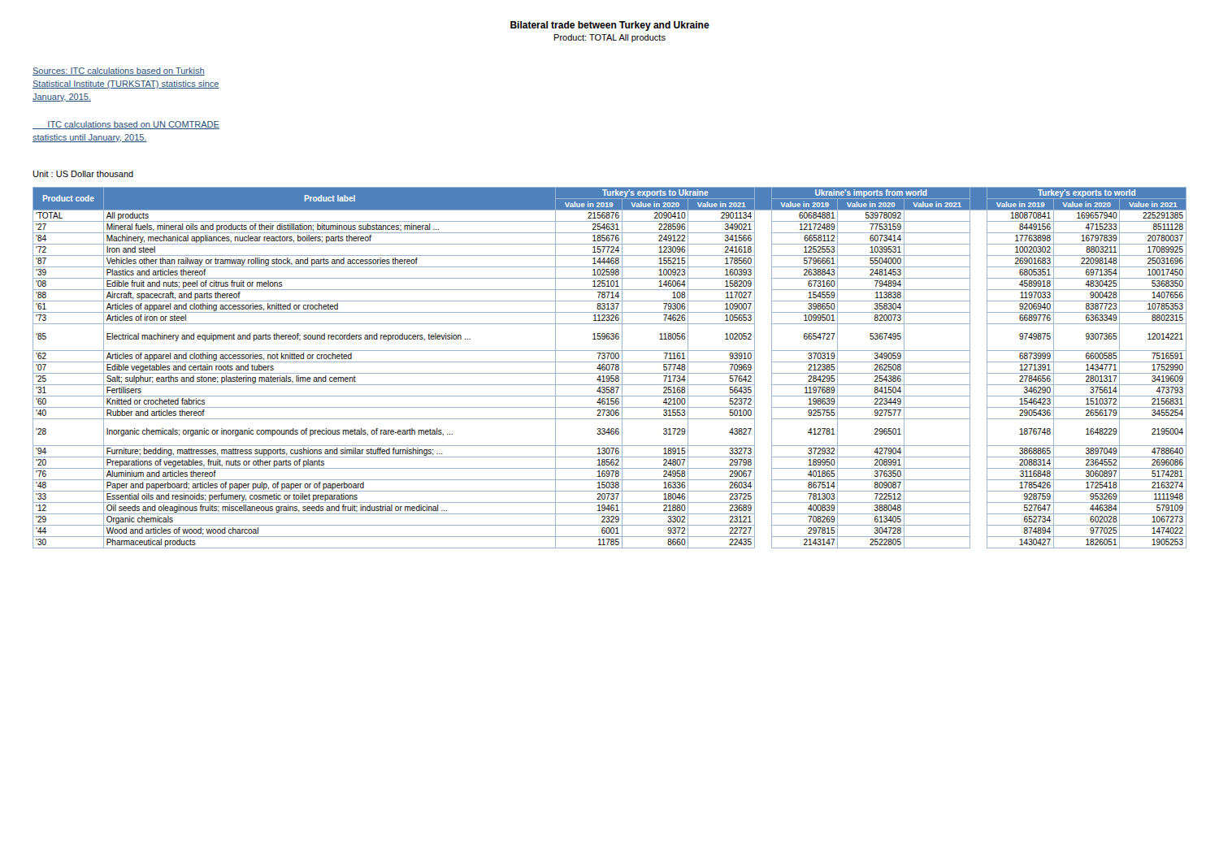Bilateral trade between Turkey and Ukraine
Product: TOTAL All products
Sources: ITC calculations based on Turkish Statistical Institute (TURKSTAT) statistics since January, 2015.
ITC calculations based on UN COMTRADE statistics until January, 2015.
Unit : US Dollar thousand
| Product code | Product label | Turkey's exports to Ukraine | | Ukraine's imports from world | | Turkey's exports to world |
| --- | --- | --- | --- | --- | --- | --- |
| Value in 2019 | Value in 2020 | Value in 2021 | Value in 2019 | Value in 2020 | Value in 2021 | Value in 2019 | Value in 2020 | Value in 2021 |
| 'TOTAL | All products | 2156876 | 2090410 | 2901134 | | 60684881 | 53978092 | | | 180870841 | 169657940 | 225291385 |
| '27 | Mineral fuels, mineral oils and products of their distillation; bituminous substances; mineral ... | 254631 | 228596 | 349021 | | 12172489 | 7753159 | | | 8449156 | 4715233 | 8511128 |
| '84 | Machinery, mechanical appliances, nuclear reactors, boilers; parts thereof | 185676 | 249122 | 341566 | | 6658112 | 6073414 | | | 17763898 | 16797839 | 20780037 |
| '72 | Iron and steel | 157724 | 123096 | 241618 | | 1252553 | 1039531 | | | 10020302 | 8803211 | 17089925 |
| '87 | Vehicles other than railway or tramway rolling stock, and parts and accessories thereof | 144468 | 155215 | 178560 | | 5796661 | 5504000 | | | 26901683 | 22098148 | 25031696 |
| '39 | Plastics and articles thereof | 102598 | 100923 | 160393 | | 2638843 | 2481453 | | | 6805351 | 6971354 | 10017450 |
| '08 | Edible fruit and nuts; peel of citrus fruit or melons | 125101 | 146064 | 158209 | | 673160 | 794894 | | | 4589918 | 4830425 | 5368350 |
| '88 | Aircraft, spacecraft, and parts thereof | 78714 | 108 | 117027 | | 154559 | 113838 | | | 1197033 | 900428 | 1407656 |
| '61 | Articles of apparel and clothing accessories, knitted or crocheted | 83137 | 79306 | 109007 | | 398650 | 358304 | | | 9206940 | 8387723 | 10785353 |
| '73 | Articles of iron or steel | 112326 | 74626 | 105653 | | 1099501 | 820073 | | | 6689776 | 6363349 | 8802315 |
| '85 | Electrical machinery and equipment and parts thereof; sound recorders and reproducers, television ... | 159636 | 118056 | 102052 | | 6654727 | 5367495 | | | 9749875 | 9307365 | 12014221 |
| '62 | Articles of apparel and clothing accessories, not knitted or crocheted | 73700 | 71161 | 93910 | | 370319 | 349059 | | | 6873999 | 6600585 | 7516591 |
| '07 | Edible vegetables and certain roots and tubers | 46078 | 57748 | 70969 | | 212385 | 262508 | | | 1271391 | 1434771 | 1752990 |
| '25 | Salt; sulphur; earths and stone; plastering materials, lime and cement | 41958 | 71734 | 57642 | | 284295 | 254386 | | | 2784656 | 2801317 | 3419609 |
| '31 | Fertilisers | 43587 | 25168 | 56435 | | 1197689 | 841504 | | | 346290 | 375614 | 473793 |
| '60 | Knitted or crocheted fabrics | 46156 | 42100 | 52372 | | 198639 | 223449 | | | 1546423 | 1510372 | 2156831 |
| '40 | Rubber and articles thereof | 27306 | 31553 | 50100 | | 925755 | 927577 | | | 2905436 | 2656179 | 3455254 |
| '28 | Inorganic chemicals; organic or inorganic compounds of precious metals, of rare-earth metals, ... | 33466 | 31729 | 43827 | | 412781 | 296501 | | | 1876748 | 1648229 | 2195004 |
| '94 | Furniture; bedding, mattresses, mattress supports, cushions and similar stuffed furnishings; ... | 13076 | 18915 | 33273 | | 372932 | 427904 | | | 3868865 | 3897049 | 4788640 |
| '20 | Preparations of vegetables, fruit, nuts or other parts of plants | 18562 | 24807 | 29798 | | 189950 | 208991 | | | 2088314 | 2364552 | 2696086 |
| '76 | Aluminium and articles thereof | 16978 | 24958 | 29067 | | 401865 | 376350 | | | 3116848 | 3060897 | 5174281 |
| '48 | Paper and paperboard; articles of paper pulp, of paper or of paperboard | 15038 | 16336 | 26034 | | 867514 | 809087 | | | 1785426 | 1725418 | 2163274 |
| '33 | Essential oils and resinoids; perfumery, cosmetic or toilet preparations | 20737 | 18046 | 23725 | | 781303 | 722512 | | | 928759 | 953269 | 1111948 |
| '12 | Oil seeds and oleaginous fruits; miscellaneous grains, seeds and fruit; industrial or medicinal ... | 19461 | 21880 | 23689 | | 400839 | 388048 | | | 527647 | 446384 | 579109 |
| '29 | Organic chemicals | 2329 | 3302 | 23121 | | 708269 | 613405 | | | 652734 | 602028 | 1067273 |
| '44 | Wood and articles of wood; wood charcoal | 6001 | 9372 | 22727 | | 297815 | 304728 | | | 874894 | 977025 | 1474022 |
| '30 | Pharmaceutical products | 11785 | 8660 | 22435 | | 2143147 | 2522805 | | | 1430427 | 1826051 | 1905253 |